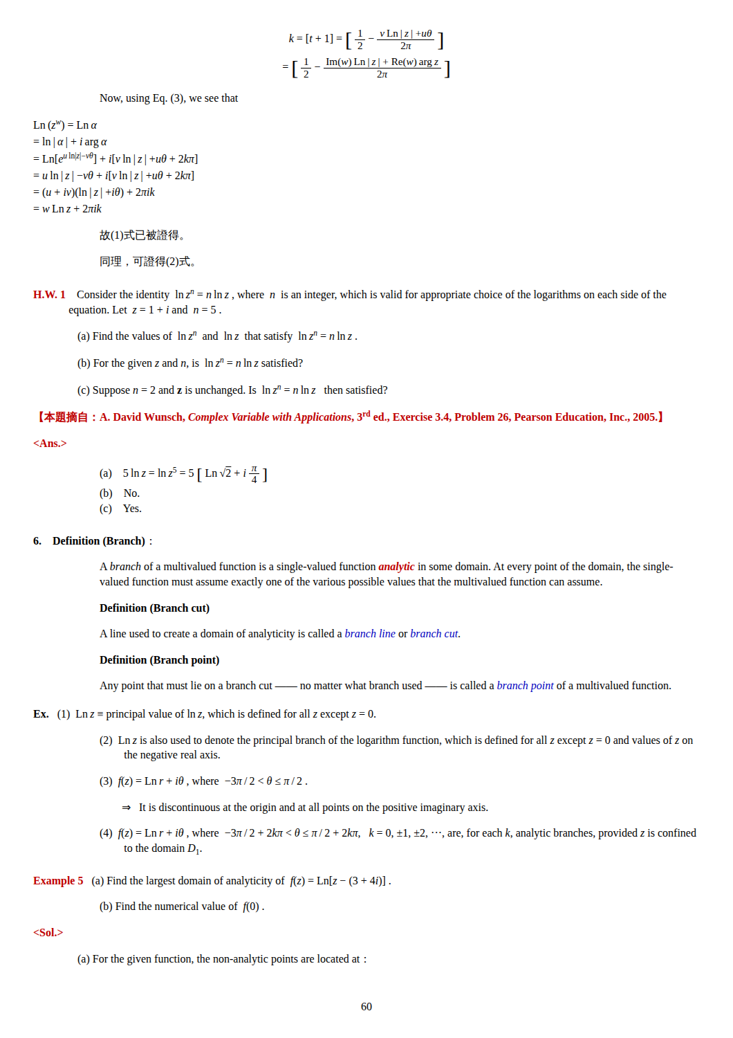k = [t + 1] = [ 12 − v Ln | z | +uθ 2π ]
= [ 12 − Im(w) Ln | z | + Re(w) arg z 2π ]
Now, using Eq. (3), we see that
Ln (zw) = Ln α
= ln | α | + i arg α
= Ln[eu ln|z|−vθ] + i[v ln | z | +uθ + 2kπ]
= u ln | z | −vθ + i[v ln | z | +uθ + 2kπ]
= (u + iv)(ln | z | +iθ) + 2πik
= w Ln z + 2πik
故(1)式已被證得。
同理，可證得(2)式。
H.W. 1 Consider the identity ln zn = n ln z , where n is an integer, which is valid for appropriate choice of the logarithms on each side of the equation. Let z = 1 + i and n = 5 .
(a) Find the values of ln zn and ln z that satisfy ln zn = n ln z .
(b) For the given z and n, is ln zn = n ln z satisfied?
(c) Suppose n = 2 and z is unchanged. Is ln zn = n ln z then satisfied?
【本題摘自：A. David Wunsch, Complex Variable with Applications, 3rd ed., Exercise 3.4, Problem 26, Pearson Education, Inc., 2005.】
<Ans.>
(a) 5 ln z = ln z5 = 5 [ Ln √2 + i π 4 ]
(b) No.
(c) Yes.
6. Definition (Branch)：
A branch of a multivalued function is a single-valued function analytic in some domain. At every point of the domain, the single-valued function must assume exactly one of the various possible values that the multivalued function can assume.
Definition (Branch cut)
A line used to create a domain of analyticity is called a branch line or branch cut.
Definition (Branch point)
Any point that must lie on a branch cut —— no matter what branch used —— is called a branch point of a multivalued function.
Ex. (1) Ln z ≡ principal value of ln z, which is defined for all z except z = 0.
(2) Ln z is also used to denote the principal branch of the logarithm function, which is defined for all z except z = 0 and values of z on the negative real axis.
(3) f(z) = Ln r + iθ , where −3π / 2 < θ ≤ π / 2 .
⇒ It is discontinuous at the origin and at all points on the positive imaginary axis.
(4) f(z) = Ln r + iθ , where −3π / 2 + 2kπ < θ ≤ π / 2 + 2kπ, k = 0, ±1, ±2, ···, are, for each k, analytic branches, provided z is confined to the domain D1.
Example 5 (a) Find the largest domain of analyticity of f(z) = Ln[z − (3 + 4i)] .
(b) Find the numerical value of f(0) .
<Sol.>
(a) For the given function, the non-analytic points are located at：
60